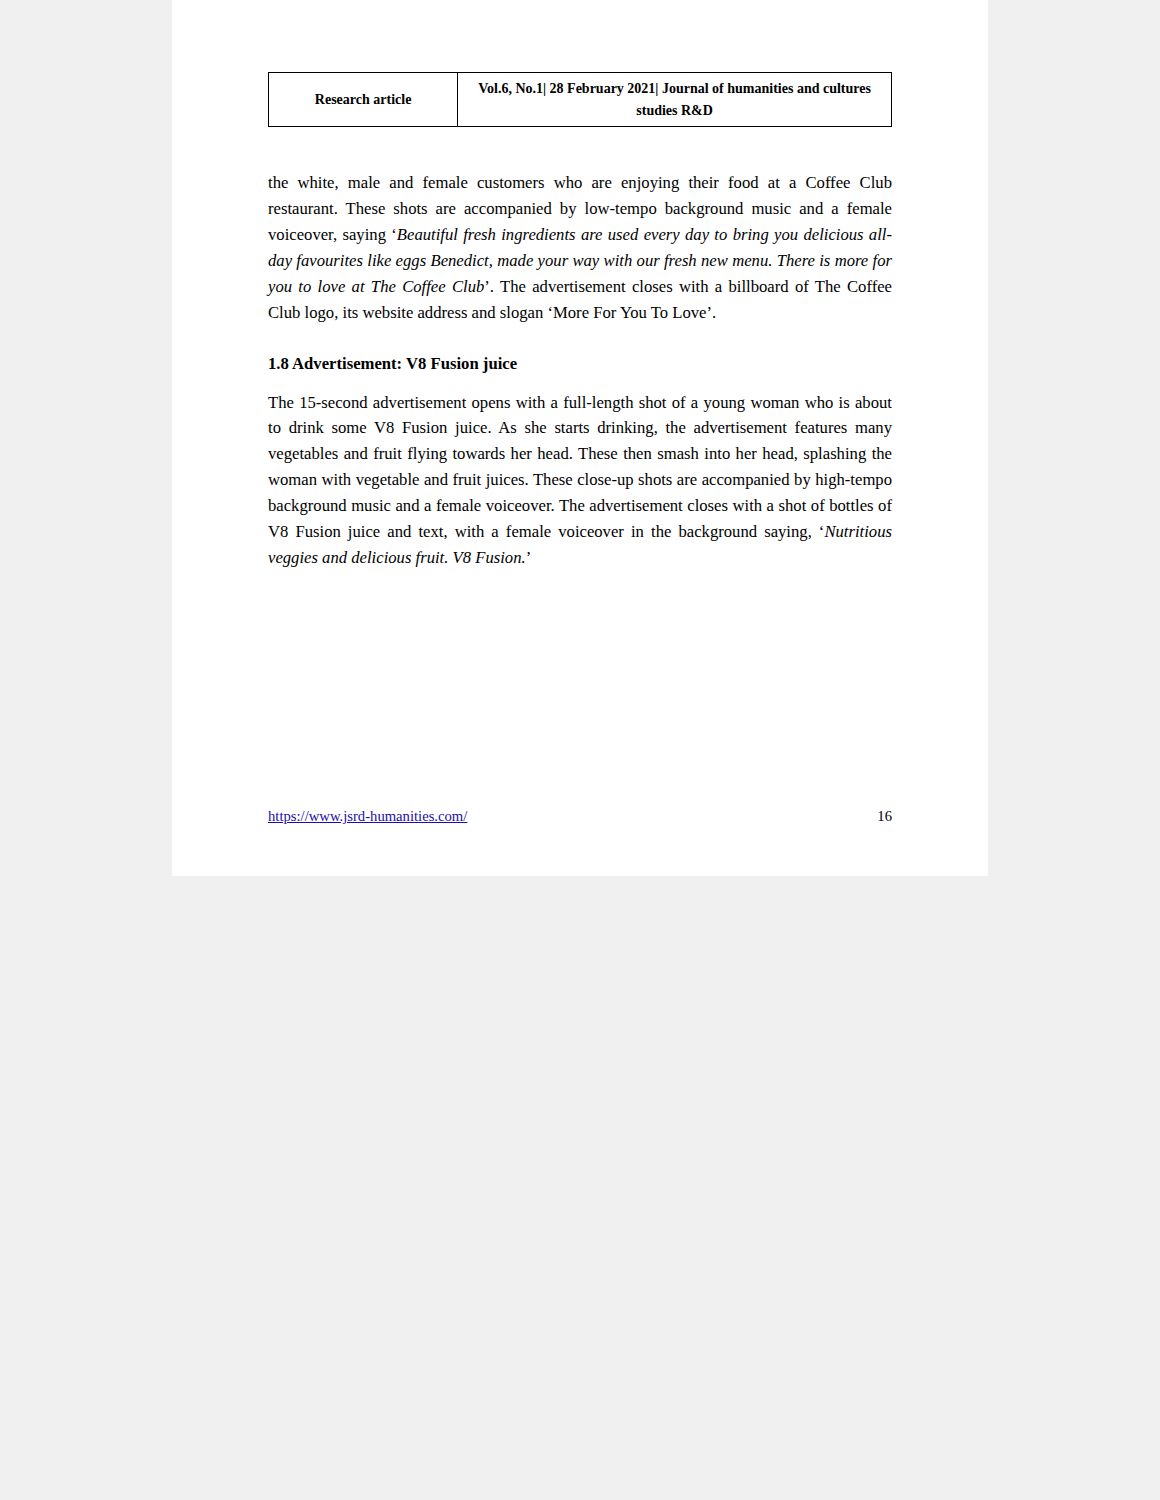Research article
Vol.6, No.1| 28 February 2021| Journal of humanities and cultures studies R&D
the white, male and female customers who are enjoying their food at a Coffee Club restaurant. These shots are accompanied by low-tempo background music and a female voiceover, saying ‘Beautiful fresh ingredients are used every day to bring you delicious all-day favourites like eggs Benedict, made your way with our fresh new menu. There is more for you to love at The Coffee Club’. The advertisement closes with a billboard of The Coffee Club logo, its website address and slogan ‘More For You To Love’.
1.8 Advertisement: V8 Fusion juice
The 15-second advertisement opens with a full-length shot of a young woman who is about to drink some V8 Fusion juice. As she starts drinking, the advertisement features many vegetables and fruit flying towards her head. These then smash into her head, splashing the woman with vegetable and fruit juices. These close-up shots are accompanied by high-tempo background music and a female voiceover. The advertisement closes with a shot of bottles of V8 Fusion juice and text, with a female voiceover in the background saying, ‘Nutritious veggies and delicious fruit. V8 Fusion.’
https://www.jsrd-humanities.com/ 16